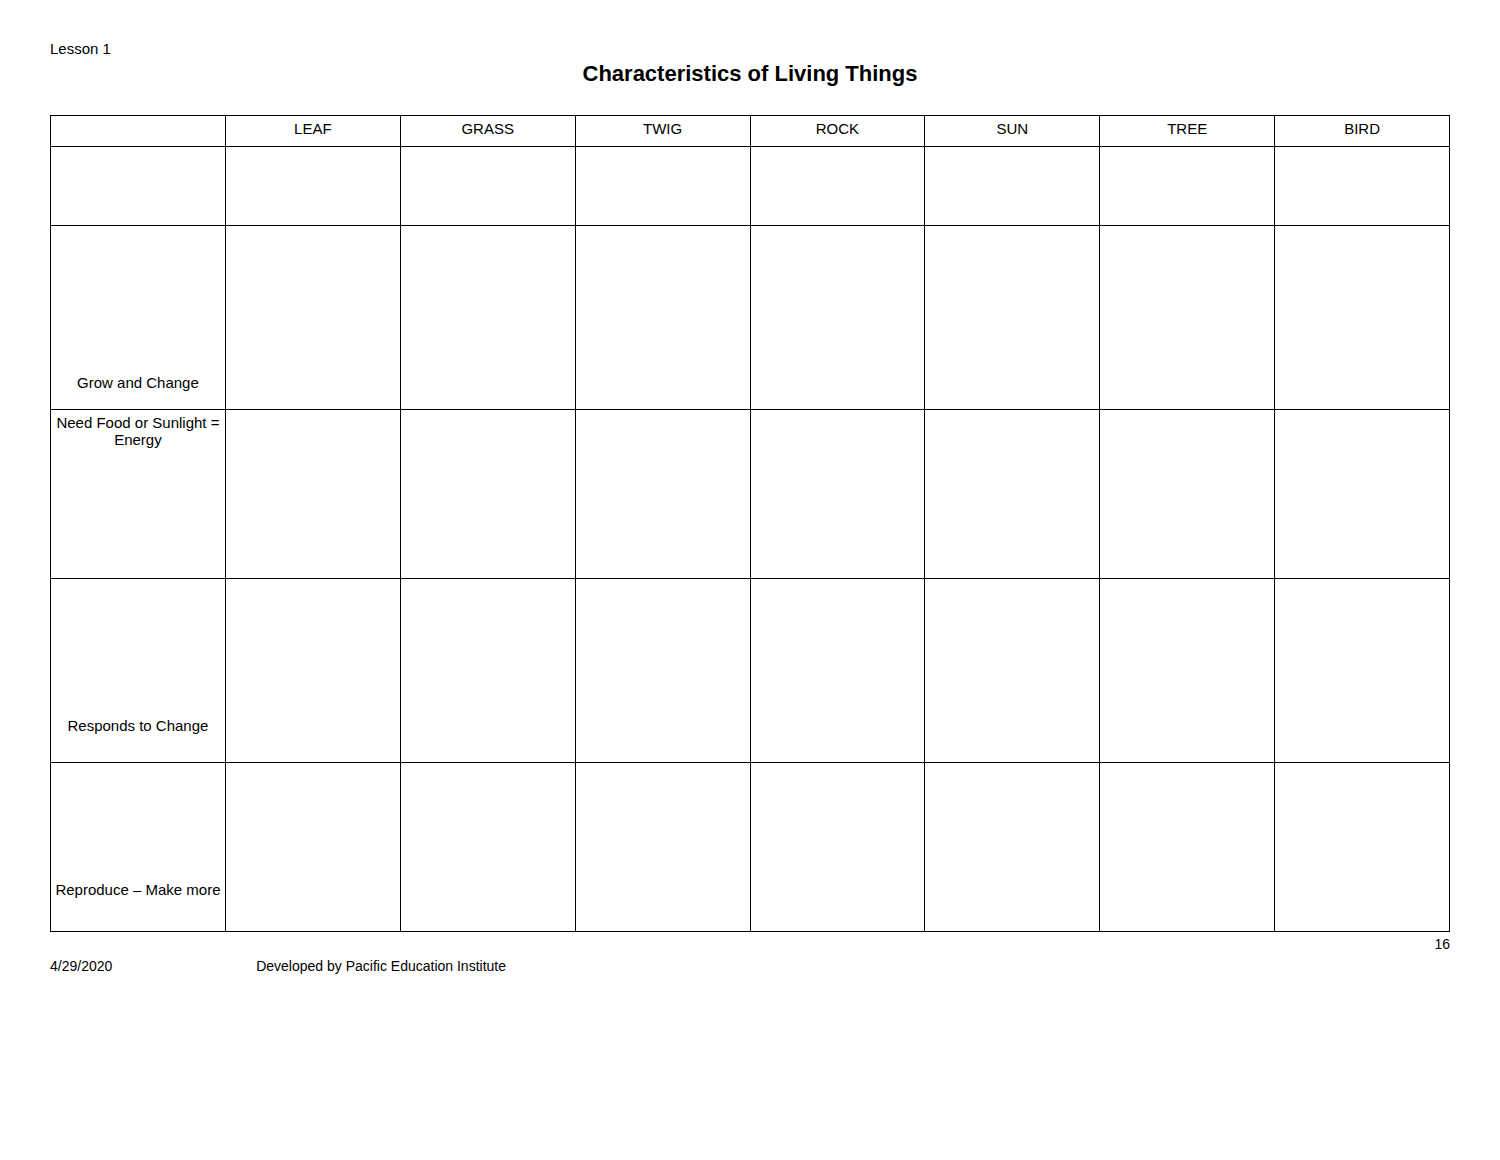Lesson 1
Characteristics of Living Things
| | LEAF | GRASS | TWIG | ROCK | SUN | TREE | BIRD |
| --- | --- | --- | --- | --- | --- | --- | --- |
| Grow and Change | | | | | | | |
| Need Food or Sunlight = Energy | | | | | | | |
| Responds to Change | | | | | | | |
| Reproduce – Make more | | | | | | | |
16 4/29/2020 Developed by Pacific Education Institute